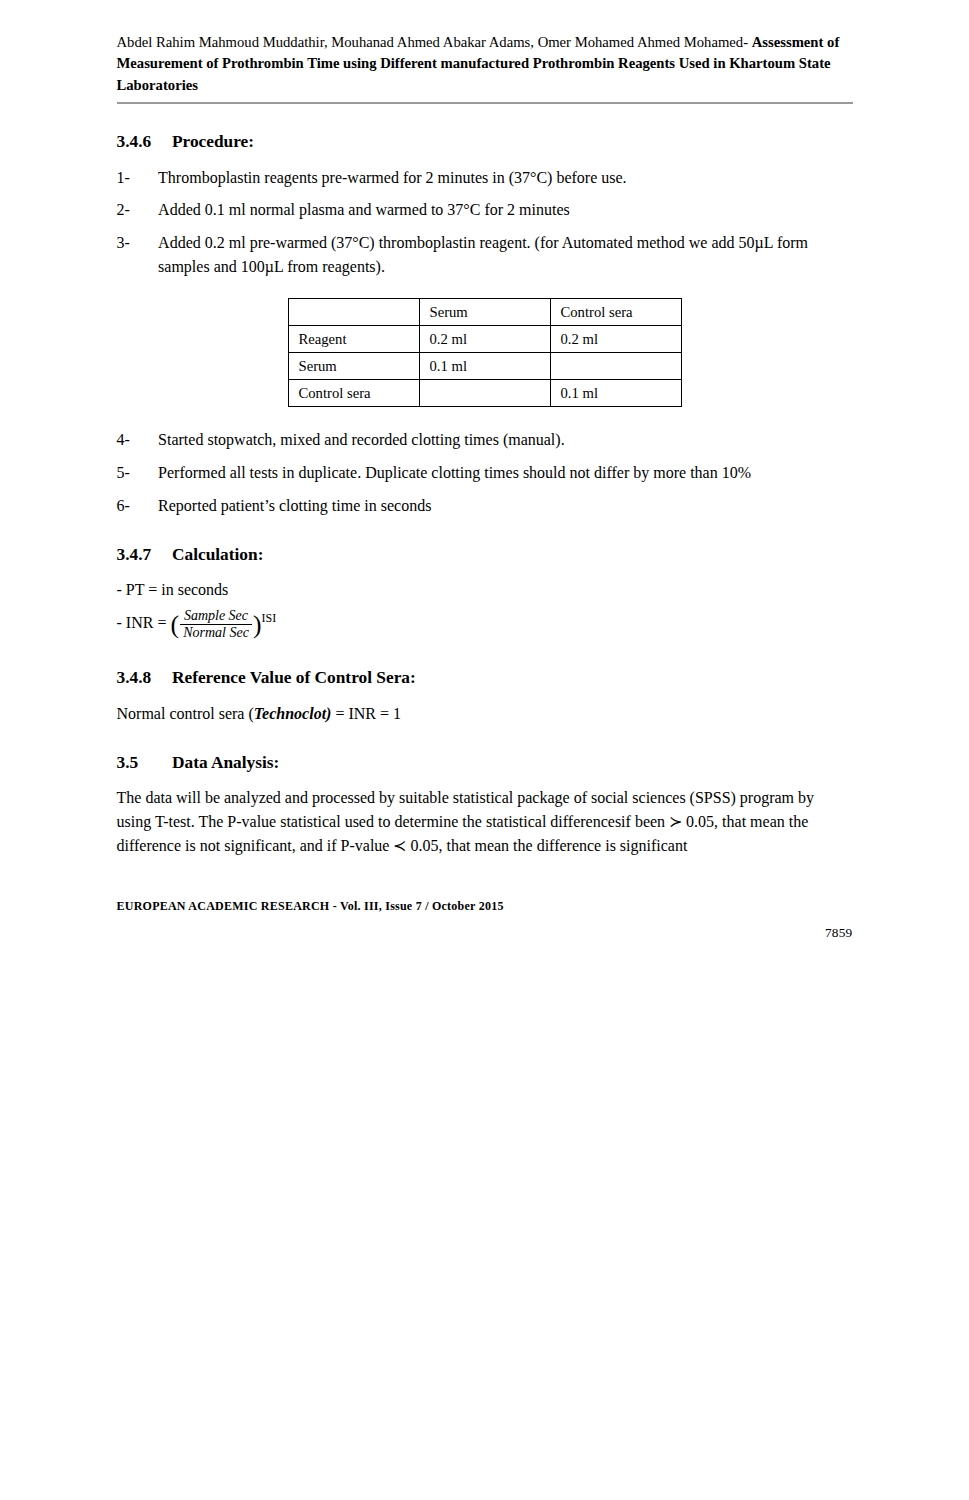Abdel Rahim Mahmoud Muddathir, Mouhanad Ahmed Abakar Adams, Omer Mohamed Ahmed Mohamed- Assessment of Measurement of Prothrombin Time using Different manufactured Prothrombin Reagents Used in Khartoum State Laboratories
3.4.6 Procedure:
1-Thromboplastin reagents pre-warmed for 2 minutes in (37°C) before use.
2-Added 0.1 ml normal plasma and warmed to 37°C for 2 minutes
3-Added 0.2 ml pre-warmed (37°C) thromboplastin reagent. (for Automated method we add 50µL form samples and 100µL from reagents).
| | Serum | Control sera |
| Reagent | 0.2 ml | 0.2 ml |
| Serum | 0.1 ml | |
| Control sera | | 0.1 ml |
4-Started stopwatch, mixed and recorded clotting times (manual).
5-Performed all tests in duplicate. Duplicate clotting times should not differ by more than 10%
6-Reported patient’s clotting time in seconds
3.4.7 Calculation:
- PT = in seconds
- INR = (Sample Sec Normal Sec)ISI
3.4.8 Reference Value of Control Sera:
Normal control sera (Technoclot) = INR = 1
3.5 Data Analysis:
The data will be analyzed and processed by suitable statistical package of social sciences (SPSS) program by using T-test. The P-value statistical used to determine the statistical differencesif been ≻ 0.05, that mean the difference is not significant, and if P-value ≺ 0.05, that mean the difference is significant
EUROPEAN ACADEMIC RESEARCH - Vol. III, Issue 7 / October 2015
7859